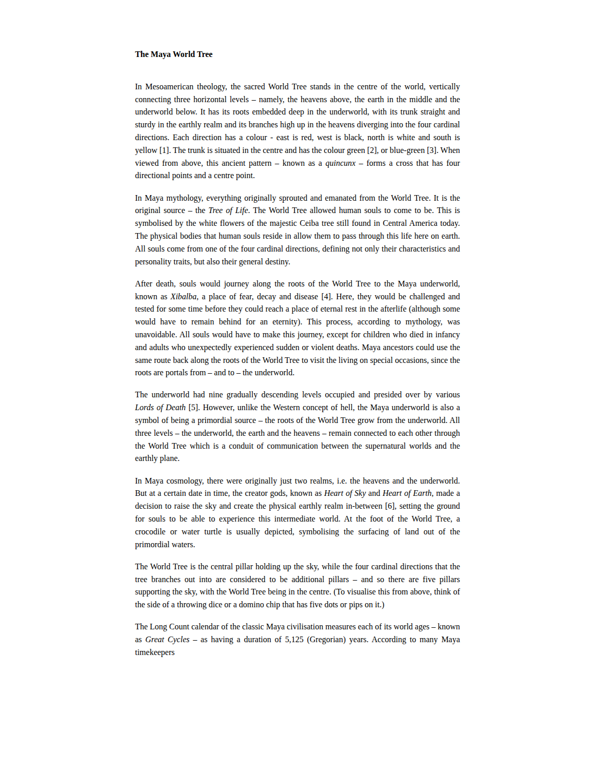The Maya World Tree
In Mesoamerican theology, the sacred World Tree stands in the centre of the world, vertically connecting three horizontal levels – namely, the heavens above, the earth in the middle and the underworld below. It has its roots embedded deep in the underworld, with its trunk straight and sturdy in the earthly realm and its branches high up in the heavens diverging into the four cardinal directions. Each direction has a colour - east is red, west is black, north is white and south is yellow [1]. The trunk is situated in the centre and has the colour green [2], or blue-green [3]. When viewed from above, this ancient pattern – known as a quincunx – forms a cross that has four directional points and a centre point.
In Maya mythology, everything originally sprouted and emanated from the World Tree. It is the original source – the Tree of Life. The World Tree allowed human souls to come to be. This is symbolised by the white flowers of the majestic Ceiba tree still found in Central America today. The physical bodies that human souls reside in allow them to pass through this life here on earth. All souls come from one of the four cardinal directions, defining not only their characteristics and personality traits, but also their general destiny.
After death, souls would journey along the roots of the World Tree to the Maya underworld, known as Xibalba, a place of fear, decay and disease [4]. Here, they would be challenged and tested for some time before they could reach a place of eternal rest in the afterlife (although some would have to remain behind for an eternity). This process, according to mythology, was unavoidable. All souls would have to make this journey, except for children who died in infancy and adults who unexpectedly experienced sudden or violent deaths. Maya ancestors could use the same route back along the roots of the World Tree to visit the living on special occasions, since the roots are portals from – and to – the underworld.
The underworld had nine gradually descending levels occupied and presided over by various Lords of Death [5]. However, unlike the Western concept of hell, the Maya underworld is also a symbol of being a primordial source – the roots of the World Tree grow from the underworld. All three levels – the underworld, the earth and the heavens – remain connected to each other through the World Tree which is a conduit of communication between the supernatural worlds and the earthly plane.
In Maya cosmology, there were originally just two realms, i.e. the heavens and the underworld. But at a certain date in time, the creator gods, known as Heart of Sky and Heart of Earth, made a decision to raise the sky and create the physical earthly realm in-between [6], setting the ground for souls to be able to experience this intermediate world. At the foot of the World Tree, a crocodile or water turtle is usually depicted, symbolising the surfacing of land out of the primordial waters.
The World Tree is the central pillar holding up the sky, while the four cardinal directions that the tree branches out into are considered to be additional pillars – and so there are five pillars supporting the sky, with the World Tree being in the centre. (To visualise this from above, think of the side of a throwing dice or a domino chip that has five dots or pips on it.)
The Long Count calendar of the classic Maya civilisation measures each of its world ages – known as Great Cycles – as having a duration of 5,125 (Gregorian) years. According to many Maya timekeepers